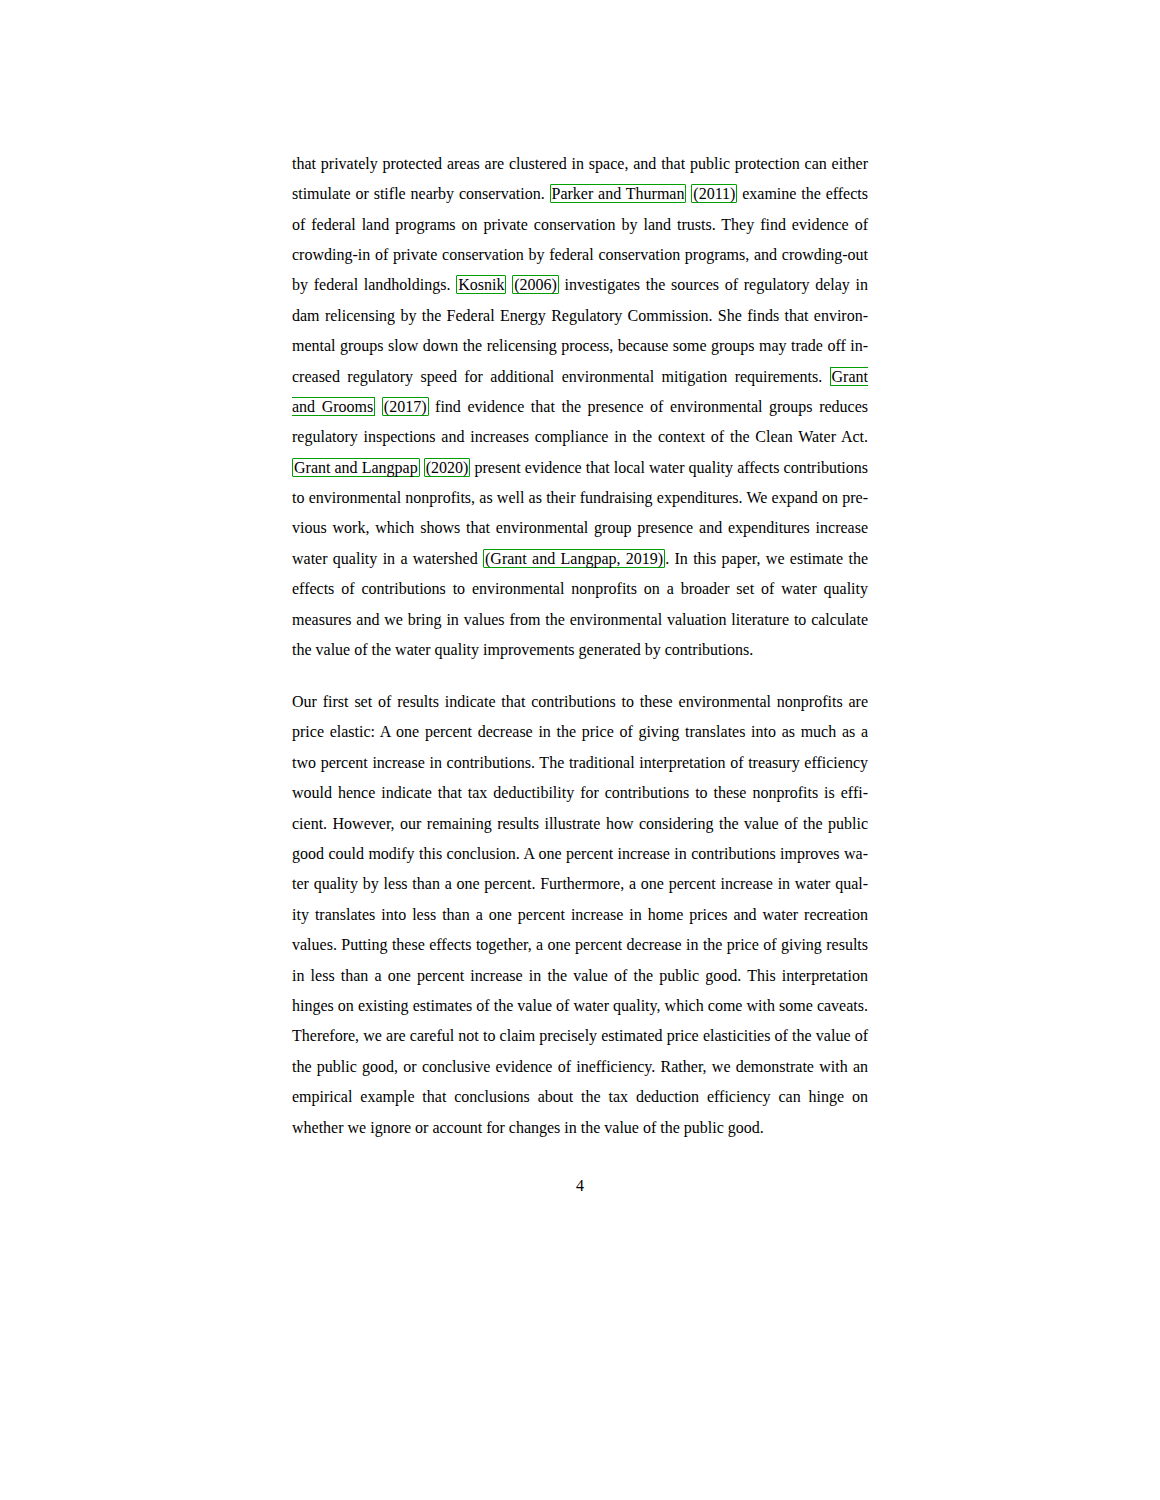that privately protected areas are clustered in space, and that public protection can either stimulate or stifle nearby conservation. Parker and Thurman (2011) examine the effects of federal land programs on private conservation by land trusts. They find evidence of crowding-in of private conservation by federal conservation programs, and crowding-out by federal landholdings. Kosnik (2006) investigates the sources of regulatory delay in dam relicensing by the Federal Energy Regulatory Commission. She finds that environmental groups slow down the relicensing process, because some groups may trade off increased regulatory speed for additional environmental mitigation requirements. Grant and Grooms (2017) find evidence that the presence of environmental groups reduces regulatory inspections and increases compliance in the context of the Clean Water Act. Grant and Langpap (2020) present evidence that local water quality affects contributions to environmental nonprofits, as well as their fundraising expenditures. We expand on previous work, which shows that environmental group presence and expenditures increase water quality in a watershed (Grant and Langpap, 2019). In this paper, we estimate the effects of contributions to environmental nonprofits on a broader set of water quality measures and we bring in values from the environmental valuation literature to calculate the value of the water quality improvements generated by contributions.
Our first set of results indicate that contributions to these environmental nonprofits are price elastic: A one percent decrease in the price of giving translates into as much as a two percent increase in contributions. The traditional interpretation of treasury efficiency would hence indicate that tax deductibility for contributions to these nonprofits is efficient. However, our remaining results illustrate how considering the value of the public good could modify this conclusion. A one percent increase in contributions improves water quality by less than a one percent. Furthermore, a one percent increase in water quality translates into less than a one percent increase in home prices and water recreation values. Putting these effects together, a one percent decrease in the price of giving results in less than a one percent increase in the value of the public good. This interpretation hinges on existing estimates of the value of water quality, which come with some caveats. Therefore, we are careful not to claim precisely estimated price elasticities of the value of the public good, or conclusive evidence of inefficiency. Rather, we demonstrate with an empirical example that conclusions about the tax deduction efficiency can hinge on whether we ignore or account for changes in the value of the public good.
4